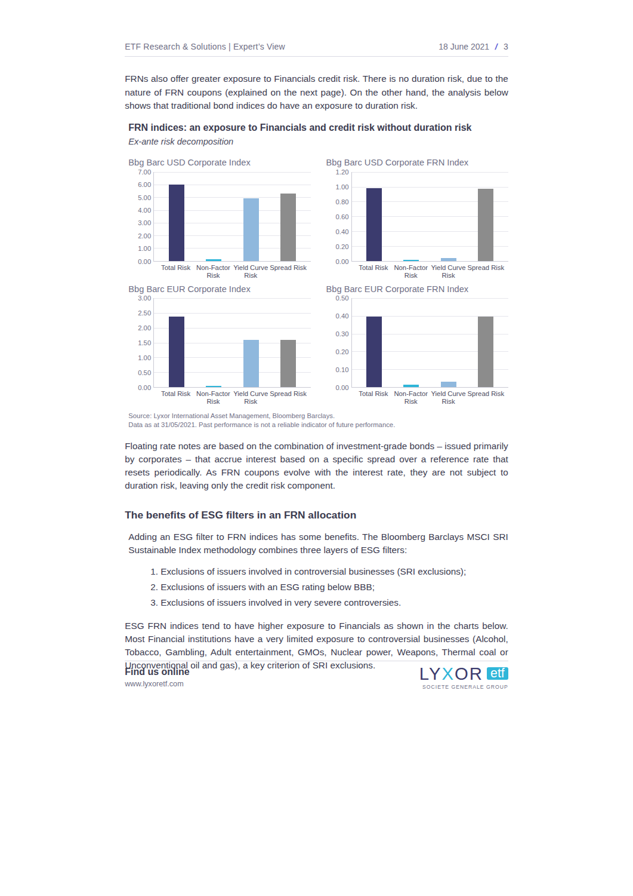ETF Research & Solutions | Expert’s View
18 June 2021 / 3
FRNs also offer greater exposure to Financials credit risk. There is no duration risk, due to the nature of FRN coupons (explained on the next page). On the other hand, the analysis below shows that traditional bond indices do have an exposure to duration risk.
FRN indices: an exposure to Financials and credit risk without duration risk
Ex-ante risk decomposition
Bbg Barc USD Corporate Index
7.00 6.00 5.00 4.00 3.00 2.00 1.00 0.00
Total Risk
Non-Factor Risk
Yield Curve Risk
Spread Risk
Bbg Barc USD Corporate FRN Index
1.20 1.00 0.80 0.60 0.40 0.20 0.00
Total Risk
Non-Factor Risk
Yield Curve Risk
Spread Risk
Bbg Barc EUR Corporate Index
3.00 2.50 2.00 1.50 1.00 0.50 0.00
Total Risk
Non-Factor Risk
Yield Curve Risk
Spread Risk
Bbg Barc EUR Corporate FRN Index
0.50 0.40 0.30 0.20 0.10 0.00
Total Risk
Non-Factor Risk
Yield Curve Risk
Spread Risk
Source: Lyxor International Asset Management, Bloomberg Barclays.
Data as at 31/05/2021. Past performance is not a reliable indicator of future performance.
Floating rate notes are based on the combination of investment-grade bonds – issued primarily by corporates – that accrue interest based on a specific spread over a reference rate that resets periodically. As FRN coupons evolve with the interest rate, they are not subject to duration risk, leaving only the credit risk component.
The benefits of ESG filters in an FRN allocation
Adding an ESG filter to FRN indices has some benefits. The Bloomberg Barclays MSCI SRI Sustainable Index methodology combines three layers of ESG filters:
Exclusions of issuers involved in controversial businesses (SRI exclusions);
Exclusions of issuers with an ESG rating below BBB;
Exclusions of issuers involved in very severe controversies.
ESG FRN indices tend to have higher exposure to Financials as shown in the charts below. Most Financial institutions have a very limited exposure to controversial businesses (Alcohol, Tobacco, Gambling, Adult entertainment, GMOs, Nuclear power, Weapons, Thermal coal or Unconventional oil and gas), a key criterion of SRI exclusions.
Find us online
www.lyxoretf.com
LYXOR etf
SOCIETE GENERALE GROUP